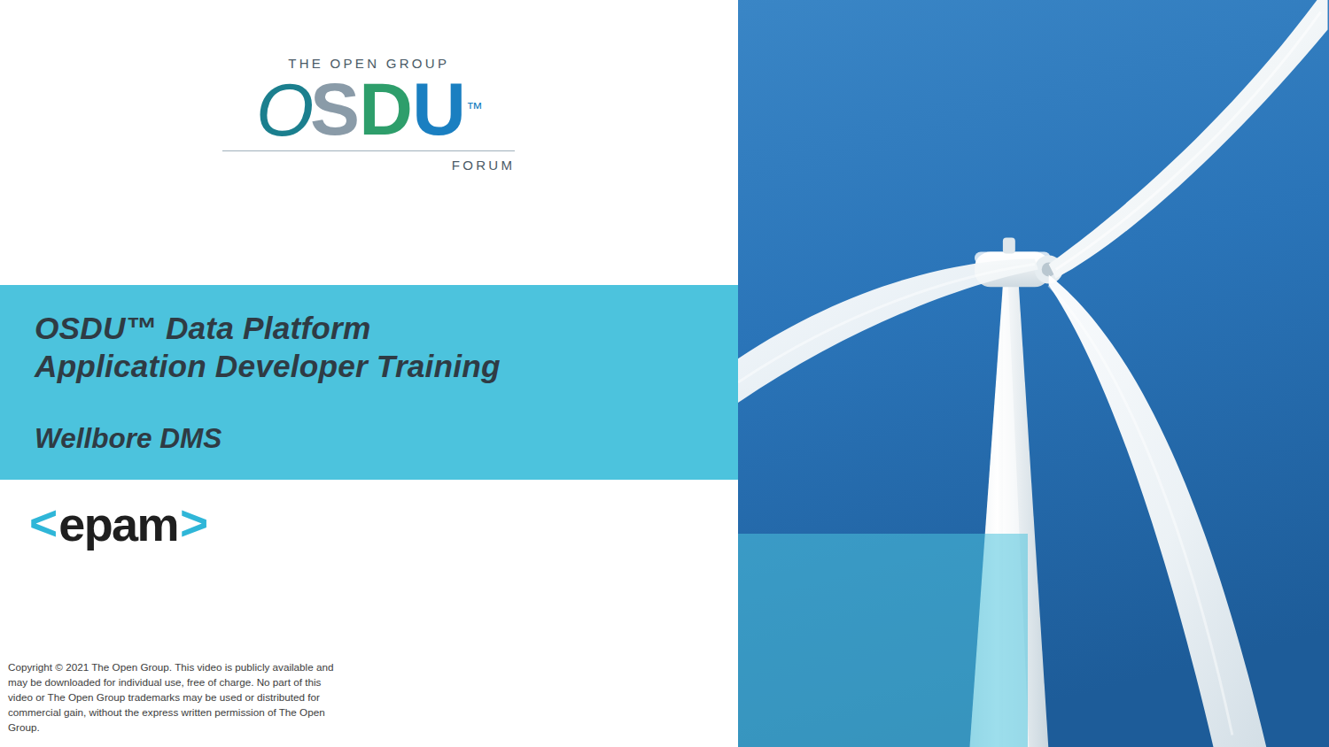THE OPEN GROUP
OSDU™
FORUM
OSDU™ Data Platform
Application Developer Training
Wellbore DMS
<epam>
Copyright © 2021 The Open Group. This video is publicly available and may be downloaded for individual use, free of charge. No part of this video or The Open Group trademarks may be used or distributed for commercial gain, without the express written permission of The Open Group.